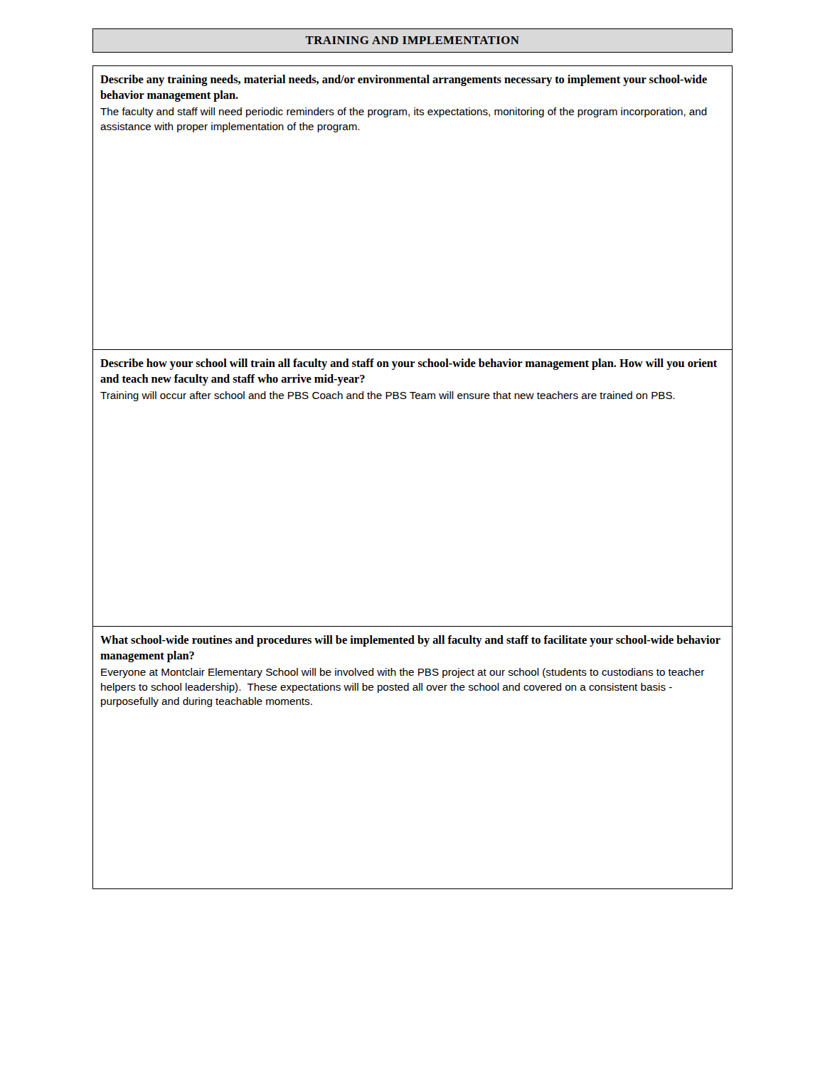TRAINING AND IMPLEMENTATION
| Describe any training needs, material needs, and/or environmental arrangements necessary to implement your school-wide behavior management plan. The faculty and staff will need periodic reminders of the program, its expectations, monitoring of the program incorporation, and assistance with proper implementation of the program. |
| Describe how your school will train all faculty and staff on your school-wide behavior management plan. How will you orient and teach new faculty and staff who arrive mid-year? Training will occur after school and the PBS Coach and the PBS Team will ensure that new teachers are trained on PBS. |
| What school-wide routines and procedures will be implemented by all faculty and staff to facilitate your school-wide behavior management plan? Everyone at Montclair Elementary School will be involved with the PBS project at our school (students to custodians to teacher helpers to school leadership). These expectations will be posted all over the school and covered on a consistent basis - purposefully and during teachable moments. |